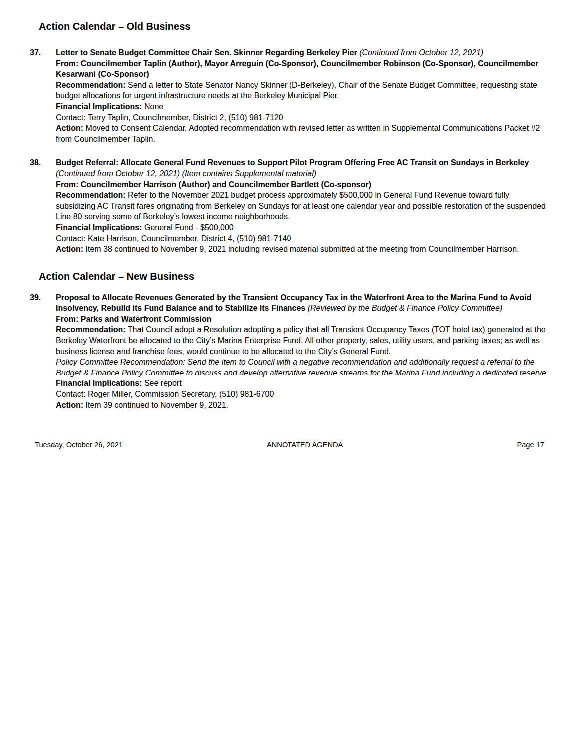Action Calendar – Old Business
37.
Letter to Senate Budget Committee Chair Sen. Skinner Regarding Berkeley Pier (Continued from October 12, 2021)
From: Councilmember Taplin (Author), Mayor Arreguin (Co-Sponsor), Councilmember Robinson (Co-Sponsor), Councilmember Kesarwani (Co-Sponsor)
Recommendation: Send a letter to State Senator Nancy Skinner (D-Berkeley), Chair of the Senate Budget Committee, requesting state budget allocations for urgent infrastructure needs at the Berkeley Municipal Pier.
Financial Implications: None
Contact: Terry Taplin, Councilmember, District 2, (510) 981-7120
Action: Moved to Consent Calendar. Adopted recommendation with revised letter as written in Supplemental Communications Packet #2 from Councilmember Taplin.
38.
Budget Referral: Allocate General Fund Revenues to Support Pilot Program Offering Free AC Transit on Sundays in Berkeley (Continued from October 12, 2021) (Item contains Supplemental material)
From: Councilmember Harrison (Author) and Councilmember Bartlett (Co-sponsor)
Recommendation: Refer to the November 2021 budget process approximately $500,000 in General Fund Revenue toward fully subsidizing AC Transit fares originating from Berkeley on Sundays for at least one calendar year and possible restoration of the suspended Line 80 serving some of Berkeley’s lowest income neighborhoods.
Financial Implications: General Fund - $500,000
Contact: Kate Harrison, Councilmember, District 4, (510) 981-7140
Action: Item 38 continued to November 9, 2021 including revised material submitted at the meeting from Councilmember Harrison.
Action Calendar – New Business
39.
Proposal to Allocate Revenues Generated by the Transient Occupancy Tax in the Waterfront Area to the Marina Fund to Avoid Insolvency, Rebuild its Fund Balance and to Stabilize its Finances (Reviewed by the Budget & Finance Policy Committee)
From: Parks and Waterfront Commission
Recommendation: That Council adopt a Resolution adopting a policy that all Transient Occupancy Taxes (TOT hotel tax) generated at the Berkeley Waterfront be allocated to the City’s Marina Enterprise Fund. All other property, sales, utility users, and parking taxes; as well as business license and franchise fees, would continue to be allocated to the City’s General Fund.
Policy Committee Recommendation: Send the item to Council with a negative recommendation and additionally request a referral to the Budget & Finance Policy Committee to discuss and develop alternative revenue streams for the Marina Fund including a dedicated reserve.
Financial Implications: See report
Contact: Roger Miller, Commission Secretary, (510) 981-6700
Action: Item 39 continued to November 9, 2021.
Tuesday, October 26, 2021
ANNOTATED AGENDA
Page 17